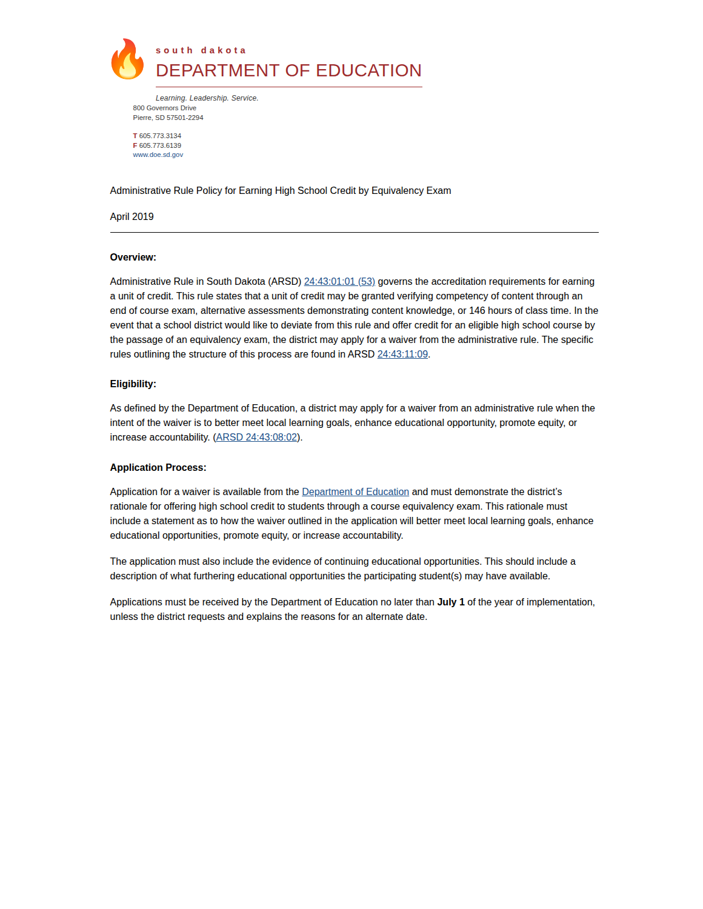🔥
south dakota
Department of Education
Learning. Leadership. Service.
800 Governors Drive
Pierre, SD 57501-2294
T 605.773.3134
F 605.773.6139
www.doe.sd.gov
Administrative Rule Policy for Earning High School Credit by Equivalency Exam
April 2019
Overview:
Administrative Rule in South Dakota (ARSD) 24:43:01:01 (53) governs the accreditation requirements for earning a unit of credit. This rule states that a unit of credit may be granted verifying competency of content through an end of course exam, alternative assessments demonstrating content knowledge, or 146 hours of class time. In the event that a school district would like to deviate from this rule and offer credit for an eligible high school course by the passage of an equivalency exam, the district may apply for a waiver from the administrative rule. The specific rules outlining the structure of this process are found in ARSD 24:43:11:09.
Eligibility:
As defined by the Department of Education, a district may apply for a waiver from an administrative rule when the intent of the waiver is to better meet local learning goals, enhance educational opportunity, promote equity, or increase accountability. (ARSD 24:43:08:02).
Application Process:
Application for a waiver is available from the Department of Education and must demonstrate the district’s rationale for offering high school credit to students through a course equivalency exam. This rationale must include a statement as to how the waiver outlined in the application will better meet local learning goals, enhance educational opportunities, promote equity, or increase accountability.
The application must also include the evidence of continuing educational opportunities. This should include a description of what furthering educational opportunities the participating student(s) may have available.
Applications must be received by the Department of Education no later than July 1 of the year of implementation, unless the district requests and explains the reasons for an alternate date.